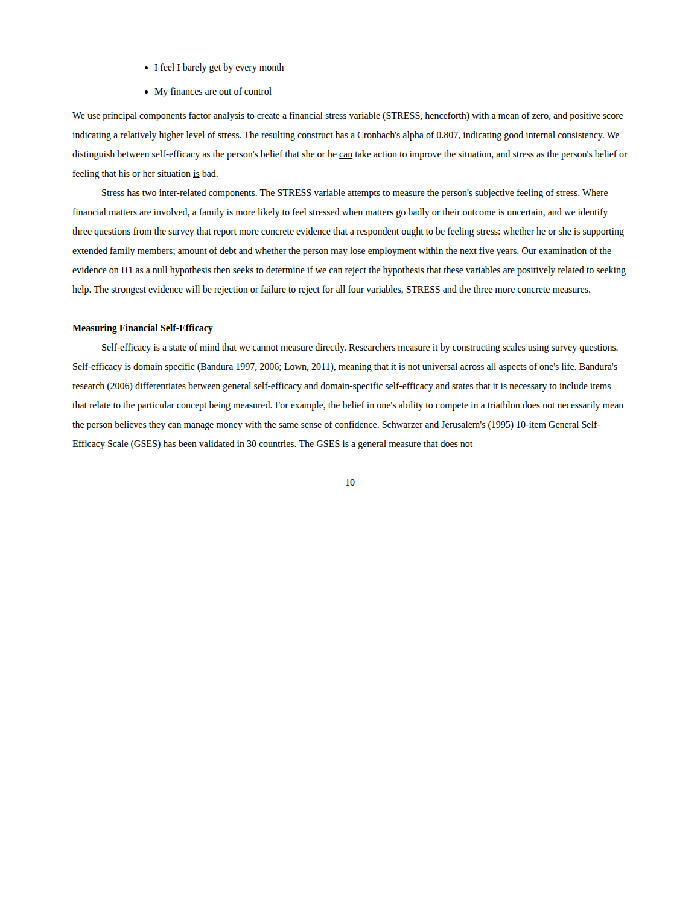I feel I barely get by every month
My finances are out of control
We use principal components factor analysis to create a financial stress variable (STRESS, henceforth) with a mean of zero, and positive score indicating a relatively higher level of stress. The resulting construct has a Cronbach's alpha of 0.807, indicating good internal consistency. We distinguish between self-efficacy as the person's belief that she or he can take action to improve the situation, and stress as the person's belief or feeling that his or her situation is bad.
Stress has two inter-related components. The STRESS variable attempts to measure the person's subjective feeling of stress. Where financial matters are involved, a family is more likely to feel stressed when matters go badly or their outcome is uncertain, and we identify three questions from the survey that report more concrete evidence that a respondent ought to be feeling stress: whether he or she is supporting extended family members; amount of debt and whether the person may lose employment within the next five years. Our examination of the evidence on H1 as a null hypothesis then seeks to determine if we can reject the hypothesis that these variables are positively related to seeking help. The strongest evidence will be rejection or failure to reject for all four variables, STRESS and the three more concrete measures.
Measuring Financial Self-Efficacy
Self-efficacy is a state of mind that we cannot measure directly. Researchers measure it by constructing scales using survey questions. Self-efficacy is domain specific (Bandura 1997, 2006; Lown, 2011), meaning that it is not universal across all aspects of one's life. Bandura's research (2006) differentiates between general self-efficacy and domain-specific self-efficacy and states that it is necessary to include items that relate to the particular concept being measured. For example, the belief in one's ability to compete in a triathlon does not necessarily mean the person believes they can manage money with the same sense of confidence. Schwarzer and Jerusalem's (1995) 10-item General Self-Efficacy Scale (GSES) has been validated in 30 countries. The GSES is a general measure that does not
10